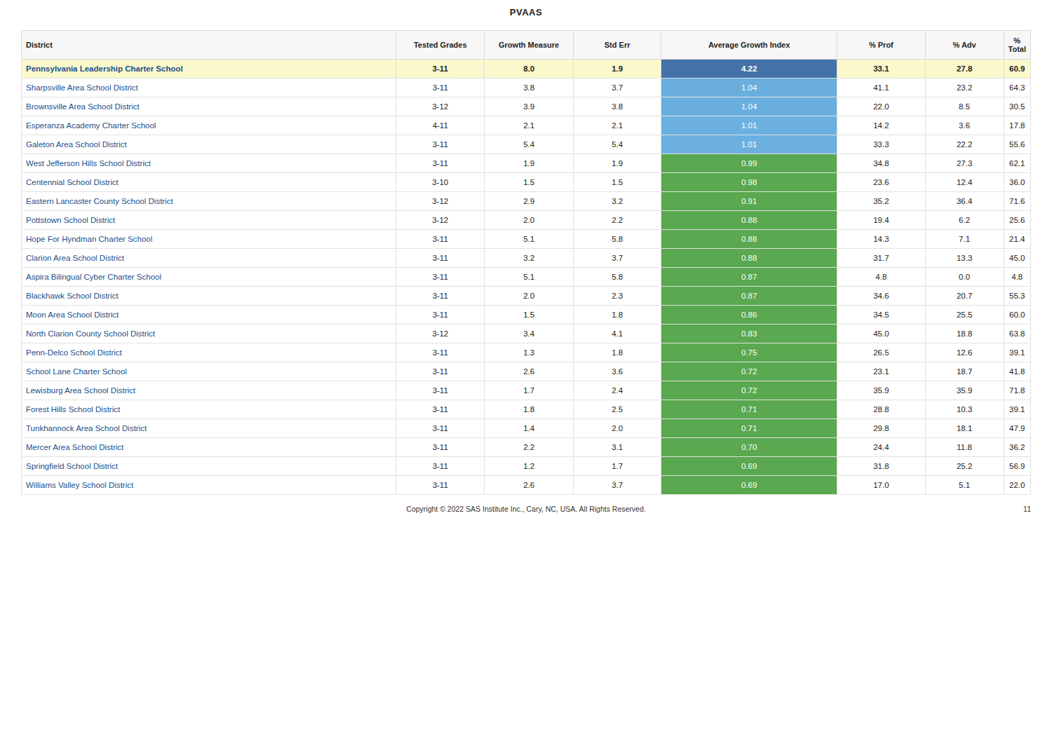PVAAS
| District | Tested Grades | Growth Measure | Std Err | Average Growth Index | % Prof | % Adv | % Total |
| --- | --- | --- | --- | --- | --- | --- | --- |
| Pennsylvania Leadership Charter School | 3-11 | 8.0 | 1.9 | 4.22 | 33.1 | 27.8 | 60.9 |
| Sharpsville Area School District | 3-11 | 3.8 | 3.7 | 1.04 | 41.1 | 23.2 | 64.3 |
| Brownsville Area School District | 3-12 | 3.9 | 3.8 | 1.04 | 22.0 | 8.5 | 30.5 |
| Esperanza Academy Charter School | 4-11 | 2.1 | 2.1 | 1.01 | 14.2 | 3.6 | 17.8 |
| Galeton Area School District | 3-11 | 5.4 | 5.4 | 1.01 | 33.3 | 22.2 | 55.6 |
| West Jefferson Hills School District | 3-11 | 1.9 | 1.9 | 0.99 | 34.8 | 27.3 | 62.1 |
| Centennial School District | 3-10 | 1.5 | 1.5 | 0.98 | 23.6 | 12.4 | 36.0 |
| Eastern Lancaster County School District | 3-12 | 2.9 | 3.2 | 0.91 | 35.2 | 36.4 | 71.6 |
| Pottstown School District | 3-12 | 2.0 | 2.2 | 0.88 | 19.4 | 6.2 | 25.6 |
| Hope For Hyndman Charter School | 3-11 | 5.1 | 5.8 | 0.88 | 14.3 | 7.1 | 21.4 |
| Clarion Area School District | 3-11 | 3.2 | 3.7 | 0.88 | 31.7 | 13.3 | 45.0 |
| Aspira Bilingual Cyber Charter School | 3-11 | 5.1 | 5.8 | 0.87 | 4.8 | 0.0 | 4.8 |
| Blackhawk School District | 3-11 | 2.0 | 2.3 | 0.87 | 34.6 | 20.7 | 55.3 |
| Moon Area School District | 3-11 | 1.5 | 1.8 | 0.86 | 34.5 | 25.5 | 60.0 |
| North Clarion County School District | 3-12 | 3.4 | 4.1 | 0.83 | 45.0 | 18.8 | 63.8 |
| Penn-Delco School District | 3-11 | 1.3 | 1.8 | 0.75 | 26.5 | 12.6 | 39.1 |
| School Lane Charter School | 3-11 | 2.6 | 3.6 | 0.72 | 23.1 | 18.7 | 41.8 |
| Lewisburg Area School District | 3-11 | 1.7 | 2.4 | 0.72 | 35.9 | 35.9 | 71.8 |
| Forest Hills School District | 3-11 | 1.8 | 2.5 | 0.71 | 28.8 | 10.3 | 39.1 |
| Tunkhannock Area School District | 3-11 | 1.4 | 2.0 | 0.71 | 29.8 | 18.1 | 47.9 |
| Mercer Area School District | 3-11 | 2.2 | 3.1 | 0.70 | 24.4 | 11.8 | 36.2 |
| Springfield School District | 3-11 | 1.2 | 1.7 | 0.69 | 31.8 | 25.2 | 56.9 |
| Williams Valley School District | 3-11 | 2.6 | 3.7 | 0.69 | 17.0 | 5.1 | 22.0 |
Copyright © 2022 SAS Institute Inc., Cary, NC, USA. All Rights Reserved. 11